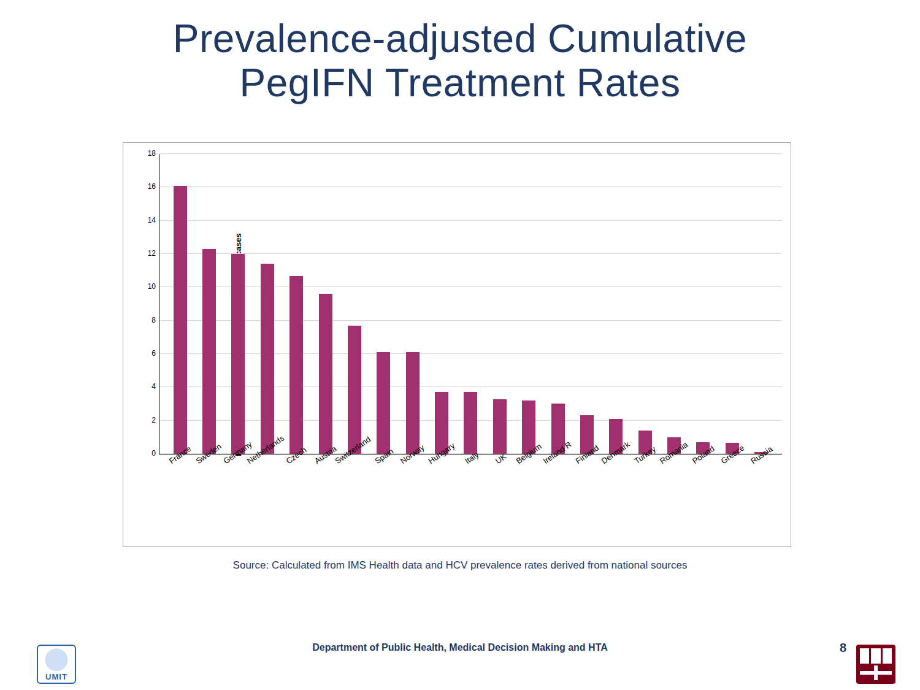Prevalence-adjusted Cumulative
PegIFN Treatment Rates
Patients ever treated with PegIFNs per 100 prevalent cases
0
2
4
6
8
10
12
14
16
18
France
Sweden
Germany
Netherlands
Czech
Austria
Switzerland
Spain
Norway
Hungary
Italy
UK
Belgium
Ireland R
Finland
Denmark
Turkey
Romania
Poland
Greece
Russia
Source: Calculated from IMS Health data and HCV prevalence rates derived from national sources
Department of Public Health, Medical Decision Making and HTA
8
UMIT